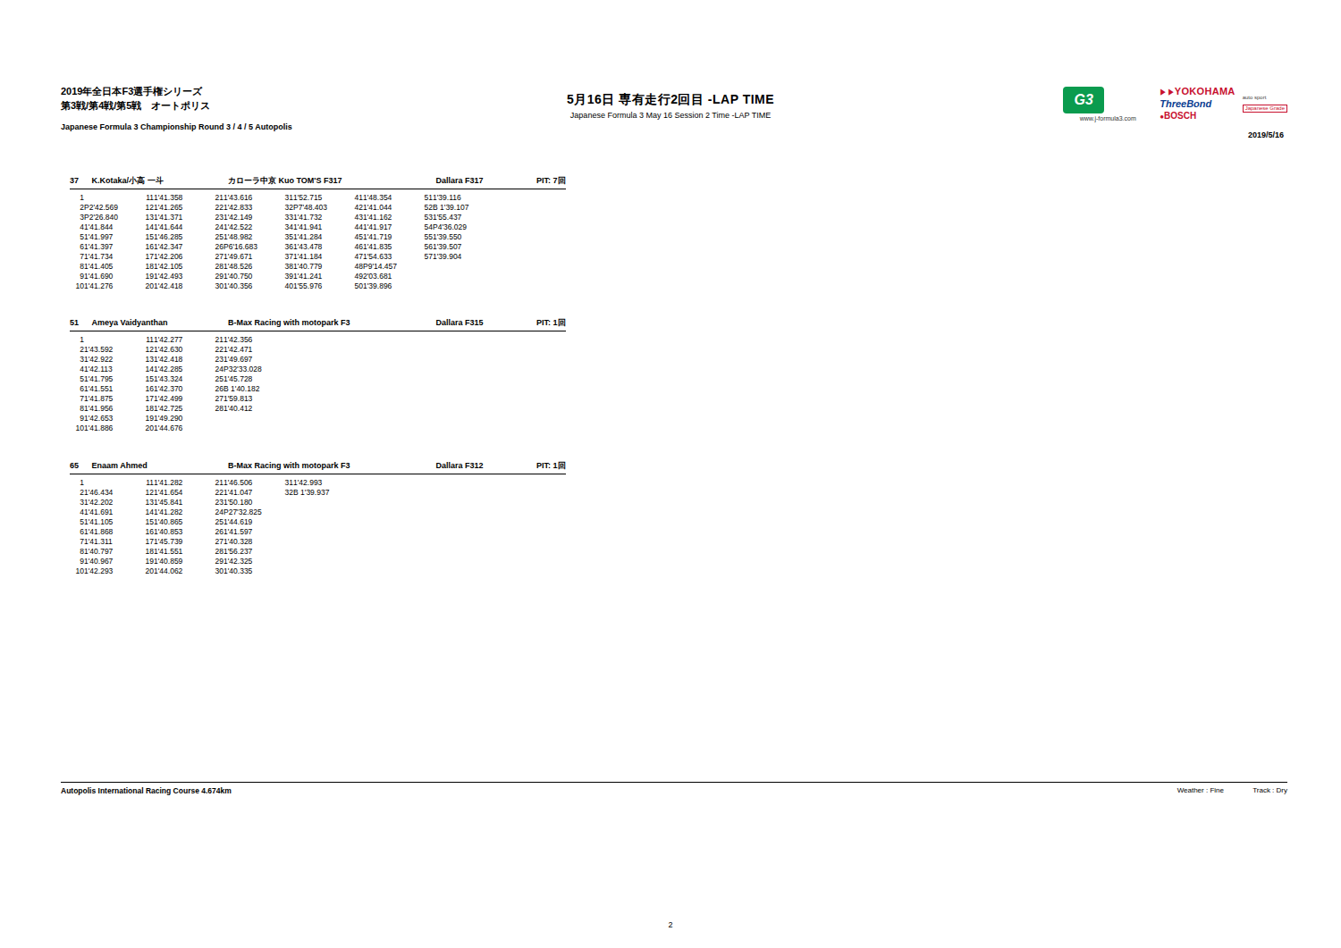2019年全日本F3選手権シリーズ
第3戦/第4戦/第5戦　オートポリス
Japanese Formula 3 Championship Round 3 / 4 / 5 Autopolis
5月16日 専有走行2回目 -LAP TIME
Japanese Formula 3 May 16 Session 2 Time -LAP TIME
G3
www.j-formula3.com
YOKOHAMA
ThreeBond
BOSCH
auto sport
Japanese Grade
2019/5/16
37 K.Kotaka/小高 一斗 カローラ中京 Kuo TOM'S F317 Dallara F317 PIT: 7回
| 1 | | 11 | 1'41.358 | 21 | 1'43.616 | 31 | 1'52.715 | 41 | 1'48.354 | 51 | 1'39.116 |
| 2 | P2'42.569 | 12 | 1'41.265 | 22 | 1'42.833 | 32 | P7'48.403 | 42 | 1'41.044 | 52 | B 1'39.107 |
| 3 | P2'26.840 | 13 | 1'41.371 | 23 | 1'42.149 | 33 | 1'41.732 | 43 | 1'41.162 | 53 | 1'55.437 |
| 4 | 1'41.844 | 14 | 1'41.644 | 24 | 1'42.522 | 34 | 1'41.941 | 44 | 1'41.917 | 54 | P4'36.029 |
| 5 | 1'41.997 | 15 | 1'46.285 | 25 | 1'48.982 | 35 | 1'41.284 | 45 | 1'41.719 | 55 | 1'39.550 |
| 6 | 1'41.397 | 16 | 1'42.347 | 26 | P6'16.683 | 36 | 1'43.478 | 46 | 1'41.835 | 56 | 1'39.507 |
| 7 | 1'41.734 | 17 | 1'42.206 | 27 | 1'49.671 | 37 | 1'41.184 | 47 | 1'54.633 | 57 | 1'39.904 |
| 8 | 1'41.405 | 18 | 1'42.105 | 28 | 1'48.526 | 38 | 1'40.779 | 48 | P9'14.457 | | |
| 9 | 1'41.690 | 19 | 1'42.493 | 29 | 1'40.750 | 39 | 1'41.241 | 49 | 2'03.681 | | |
| 10 | 1'41.276 | 20 | 1'42.418 | 30 | 1'40.356 | 40 | 1'55.976 | 50 | 1'39.896 | | |
51 Ameya Vaidyanthan B-Max Racing with motopark F3 Dallara F315 PIT: 1回
| 1 | | 11 | 1'42.277 | 21 | 1'42.356 |
| 2 | 1'43.592 | 12 | 1'42.630 | 22 | 1'42.471 |
| 3 | 1'42.922 | 13 | 1'42.418 | 23 | 1'49.697 |
| 4 | 1'42.113 | 14 | 1'42.285 | 24 | P32'33.028 |
| 5 | 1'41.795 | 15 | 1'43.324 | 25 | 1'45.728 |
| 6 | 1'41.551 | 16 | 1'42.370 | 26 | B 1'40.182 |
| 7 | 1'41.875 | 17 | 1'42.499 | 27 | 1'59.813 |
| 8 | 1'41.956 | 18 | 1'42.725 | 28 | 1'40.412 |
| 9 | 1'42.653 | 19 | 1'49.290 | | |
| 10 | 1'41.886 | 20 | 1'44.676 | | |
65 Enaam Ahmed B-Max Racing with motopark F3 Dallara F312 PIT: 1回
| 1 | | 11 | 1'41.282 | 21 | 1'46.506 | 31 | 1'42.993 |
| 2 | 1'46.434 | 12 | 1'41.654 | 22 | 1'41.047 | 32 | B 1'39.937 |
| 3 | 1'42.202 | 13 | 1'45.841 | 23 | 1'50.180 | | |
| 4 | 1'41.691 | 14 | 1'41.282 | 24 | P27'32.825 | | |
| 5 | 1'41.105 | 15 | 1'40.865 | 25 | 1'44.619 | | |
| 6 | 1'41.868 | 16 | 1'40.853 | 26 | 1'41.597 | | |
| 7 | 1'41.311 | 17 | 1'45.739 | 27 | 1'40.328 | | |
| 8 | 1'40.797 | 18 | 1'41.551 | 28 | 1'56.237 | | |
| 9 | 1'40.967 | 19 | 1'40.859 | 29 | 1'42.325 | | |
| 10 | 1'42.293 | 20 | 1'44.062 | 30 | 1'40.335 | | |
Autopolis International Racing Course 4.674km
Weather : Fine Track : Dry
2